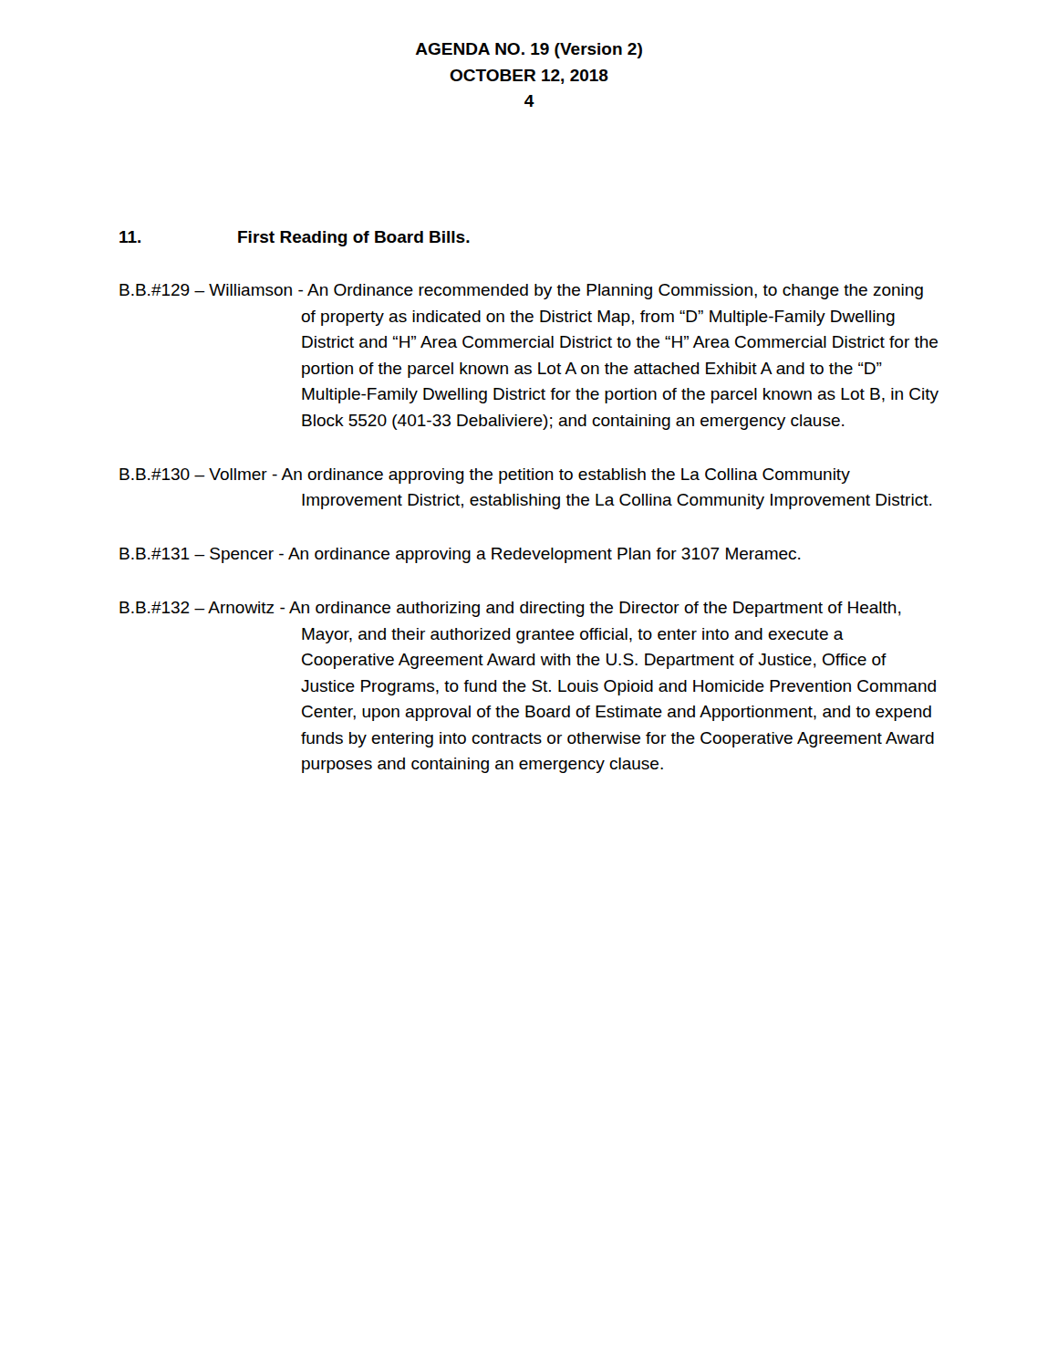AGENDA NO. 19 (Version 2)
OCTOBER 12, 2018
4
11. First Reading of Board Bills.
B.B.#129 – Williamson - An Ordinance recommended by the Planning Commission, to change the zoning of property as indicated on the District Map, from “D” Multiple-Family Dwelling District and “H” Area Commercial District to the “H” Area Commercial District for the portion of the parcel known as Lot A on the attached Exhibit A and to the “D” Multiple-Family Dwelling District for the portion of the parcel known as Lot B, in City Block 5520 (401-33 Debaliviere); and containing an emergency clause.
B.B.#130 – Vollmer - An ordinance approving the petition to establish the La Collina Community Improvement District, establishing the La Collina Community Improvement District.
B.B.#131 – Spencer - An ordinance approving a Redevelopment Plan for 3107 Meramec.
B.B.#132 – Arnowitz - An ordinance authorizing and directing the Director of the Department of Health, Mayor, and their authorized grantee official, to enter into and execute a Cooperative Agreement Award with the U.S. Department of Justice, Office of Justice Programs, to fund the St. Louis Opioid and Homicide Prevention Command Center, upon approval of the Board of Estimate and Apportionment, and to expend funds by entering into contracts or otherwise for the Cooperative Agreement Award purposes and containing an emergency clause.